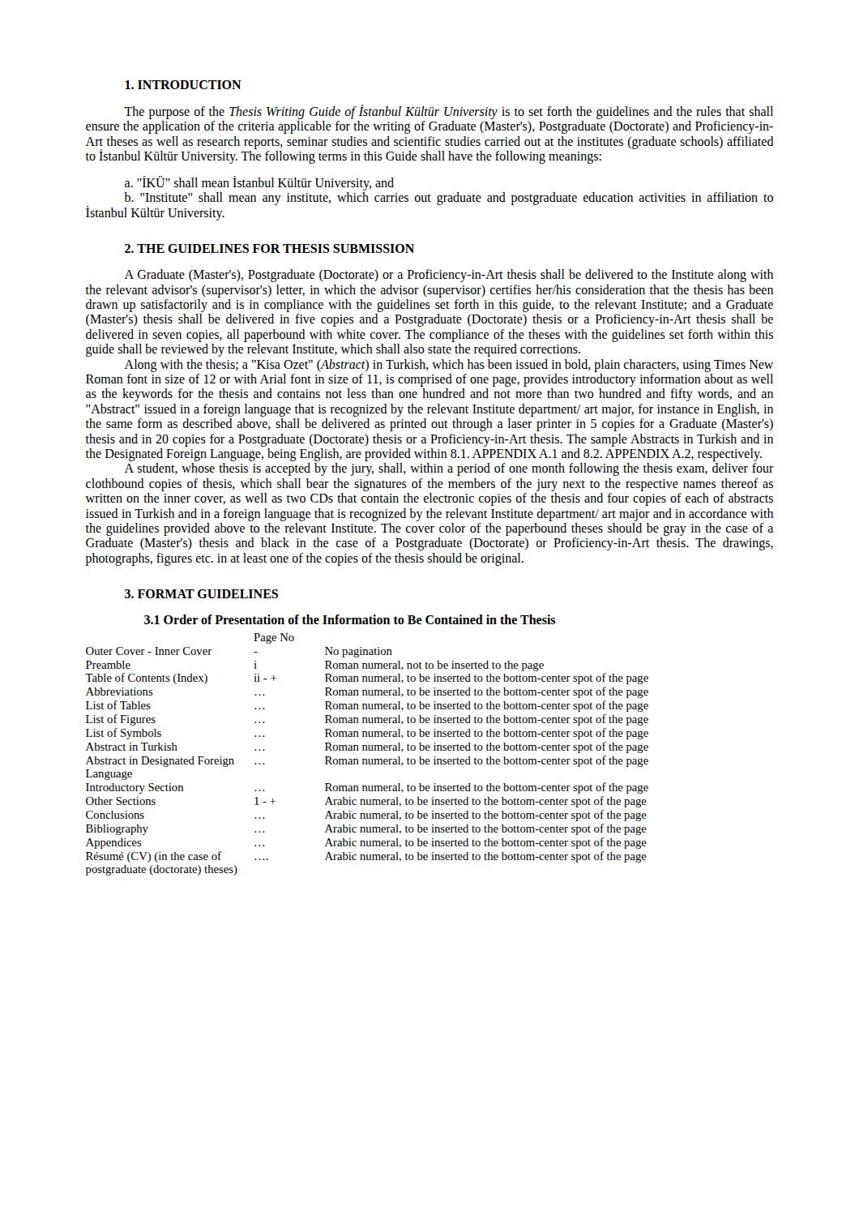1. INTRODUCTION
The purpose of the Thesis Writing Guide of İstanbul Kültür University is to set forth the guidelines and the rules that shall ensure the application of the criteria applicable for the writing of Graduate (Master's), Postgraduate (Doctorate) and Proficiency-in-Art theses as well as research reports, seminar studies and scientific studies carried out at the institutes (graduate schools) affiliated to İstanbul Kültür University. The following terms in this Guide shall have the following meanings:
a. "İKÜ" shall mean İstanbul Kültür University, and
b. "Institute" shall mean any institute, which carries out graduate and postgraduate education activities in affiliation to İstanbul Kültür University.
2. THE GUIDELINES FOR THESIS SUBMISSION
A Graduate (Master's), Postgraduate (Doctorate) or a Proficiency-in-Art thesis shall be delivered to the Institute along with the relevant advisor's (supervisor's) letter, in which the advisor (supervisor) certifies her/his consideration that the thesis has been drawn up satisfactorily and is in compliance with the guidelines set forth in this guide, to the relevant Institute; and a Graduate (Master's) thesis shall be delivered in five copies and a Postgraduate (Doctorate) thesis or a Proficiency-in-Art thesis shall be delivered in seven copies, all paperbound with white cover. The compliance of the theses with the guidelines set forth within this guide shall be reviewed by the relevant Institute, which shall also state the required corrections.
Along with the thesis; a "Kisa Ozet" (Abstract) in Turkish, which has been issued in bold, plain characters, using Times New Roman font in size of 12 or with Arial font in size of 11, is comprised of one page, provides introductory information about as well as the keywords for the thesis and contains not less than one hundred and not more than two hundred and fifty words, and an "Abstract" issued in a foreign language that is recognized by the relevant Institute department/ art major, for instance in English, in the same form as described above, shall be delivered as printed out through a laser printer in 5 copies for a Graduate (Master's) thesis and in 20 copies for a Postgraduate (Doctorate) thesis or a Proficiency-in-Art thesis. The sample Abstracts in Turkish and in the Designated Foreign Language, being English, are provided within 8.1. APPENDIX A.1 and 8.2. APPENDIX A.2, respectively.
A student, whose thesis is accepted by the jury, shall, within a period of one month following the thesis exam, deliver four clothbound copies of thesis, which shall bear the signatures of the members of the jury next to the respective names thereof as written on the inner cover, as well as two CDs that contain the electronic copies of the thesis and four copies of each of abstracts issued in Turkish and in a foreign language that is recognized by the relevant Institute department/ art major and in accordance with the guidelines provided above to the relevant Institute. The cover color of the paperbound theses should be gray in the case of a Graduate (Master's) thesis and black in the case of a Postgraduate (Doctorate) or Proficiency-in-Art thesis. The drawings, photographs, figures etc. in at least one of the copies of the thesis should be original.
3. FORMAT GUIDELINES
3.1 Order of Presentation of the Information to Be Contained in the Thesis
| | Page No | |
| Outer Cover - Inner Cover | - | No pagination |
| Preamble | i | Roman numeral, not to be inserted to the page |
| Table of Contents (Index) | ii - + | Roman numeral, to be inserted to the bottom-center spot of the page |
| Abbreviations | … | Roman numeral, to be inserted to the bottom-center spot of the page |
| List of Tables | … | Roman numeral, to be inserted to the bottom-center spot of the page |
| List of Figures | … | Roman numeral, to be inserted to the bottom-center spot of the page |
| List of Symbols | … | Roman numeral, to be inserted to the bottom-center spot of the page |
| Abstract in Turkish | … | Roman numeral, to be inserted to the bottom-center spot of the page |
| Abstract in Designated Foreign Language | … | Roman numeral, to be inserted to the bottom-center spot of the page |
| Introductory Section | … | Roman numeral, to be inserted to the bottom-center spot of the page |
| Other Sections | 1 - + | Arabic numeral, to be inserted to the bottom-center spot of the page |
| Conclusions | … | Arabic numeral, to be inserted to the bottom-center spot of the page |
| Bibliography | … | Arabic numeral, to be inserted to the bottom-center spot of the page |
| Appendices | … | Arabic numeral, to be inserted to the bottom-center spot of the page |
| Résumé (CV) (in the case of postgraduate (doctorate) theses) | …. | Arabic numeral, to be inserted to the bottom-center spot of the page |